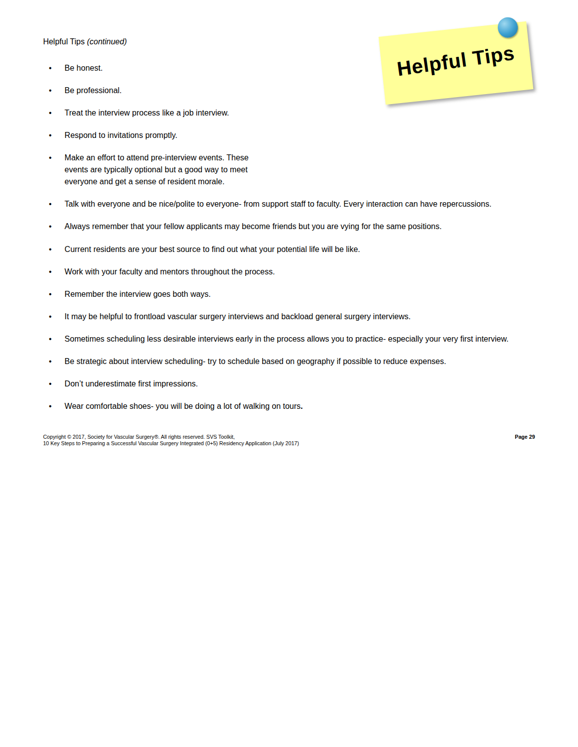Helpful Tips
Helpful Tips (continued)
Be honest.
Be professional.
Treat the interview process like a job interview.
Respond to invitations promptly.
Make an effort to attend pre-interview events. These events are typically optional but a good way to meet everyone and get a sense of resident morale.
Talk with everyone and be nice/polite to everyone- from support staff to faculty. Every interaction can have repercussions.
Always remember that your fellow applicants may become friends but you are vying for the same positions.
Current residents are your best source to find out what your potential life will be like.
Work with your faculty and mentors throughout the process.
Remember the interview goes both ways.
It may be helpful to frontload vascular surgery interviews and backload general surgery interviews.
Sometimes scheduling less desirable interviews early in the process allows you to practice- especially your very first interview.
Be strategic about interview scheduling- try to schedule based on geography if possible to reduce expenses.
Don’t underestimate first impressions.
Wear comfortable shoes- you will be doing a lot of walking on tours.
Copyright © 2017, Society for Vascular Surgery®. All rights reserved. SVS Toolkit,
10 Key Steps to Preparing a Successful Vascular Surgery Integrated (0+5) Residency Application (July 2017)
Page 29